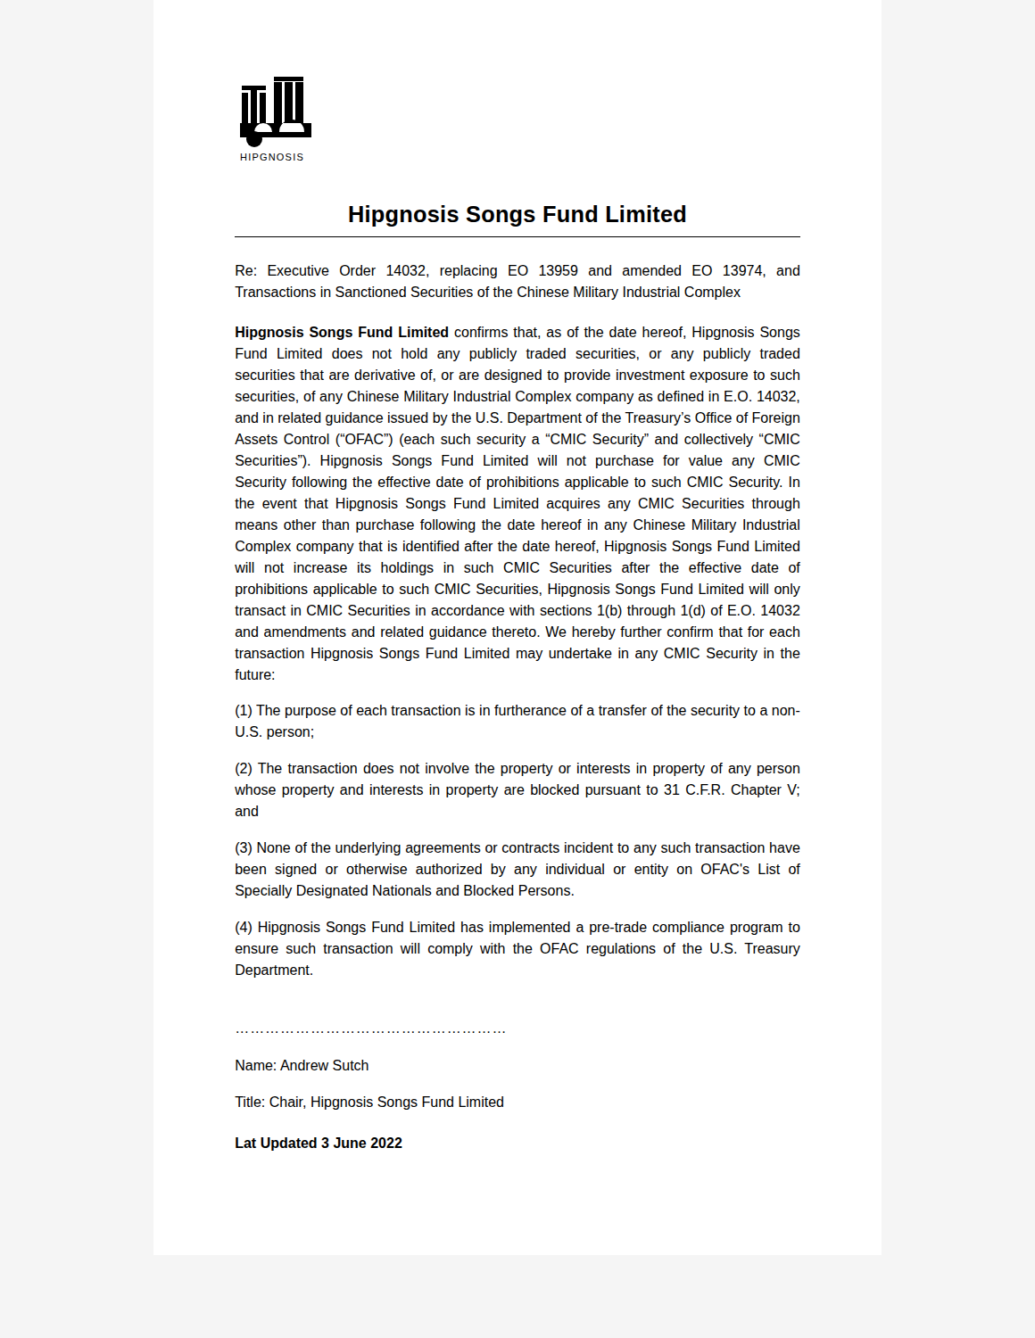Hipgnosis HIPGNOSIS
Hipgnosis Songs Fund Limited
Re: Executive Order 14032, replacing EO 13959 and amended EO 13974, and Transactions in Sanctioned Securities of the Chinese Military Industrial Complex
Hipgnosis Songs Fund Limited confirms that, as of the date hereof, Hipgnosis Songs Fund Limited does not hold any publicly traded securities, or any publicly traded securities that are derivative of, or are designed to provide investment exposure to such securities, of any Chinese Military Industrial Complex company as defined in E.O. 14032, and in related guidance issued by the U.S. Department of the Treasury’s Office of Foreign Assets Control (“OFAC”) (each such security a “CMIC Security” and collectively “CMIC Securities”). Hipgnosis Songs Fund Limited will not purchase for value any CMIC Security following the effective date of prohibitions applicable to such CMIC Security. In the event that Hipgnosis Songs Fund Limited acquires any CMIC Securities through means other than purchase following the date hereof in any Chinese Military Industrial Complex company that is identified after the date hereof, Hipgnosis Songs Fund Limited will not increase its holdings in such CMIC Securities after the effective date of prohibitions applicable to such CMIC Securities, Hipgnosis Songs Fund Limited will only transact in CMIC Securities in accordance with sections 1(b) through 1(d) of E.O. 14032 and amendments and related guidance thereto. We hereby further confirm that for each transaction Hipgnosis Songs Fund Limited may undertake in any CMIC Security in the future:
(1) The purpose of each transaction is in furtherance of a transfer of the security to a non-U.S. person;
(2) The transaction does not involve the property or interests in property of any person whose property and interests in property are blocked pursuant to 31 C.F.R. Chapter V; and
(3) None of the underlying agreements or contracts incident to any such transaction have been signed or otherwise authorized by any individual or entity on OFAC's List of Specially Designated Nationals and Blocked Persons.
(4) Hipgnosis Songs Fund Limited has implemented a pre-trade compliance program to ensure such transaction will comply with the OFAC regulations of the U.S. Treasury Department.
………………………………………………
Name: Andrew Sutch
Title: Chair, Hipgnosis Songs Fund Limited
Lat Updated 3 June 2022